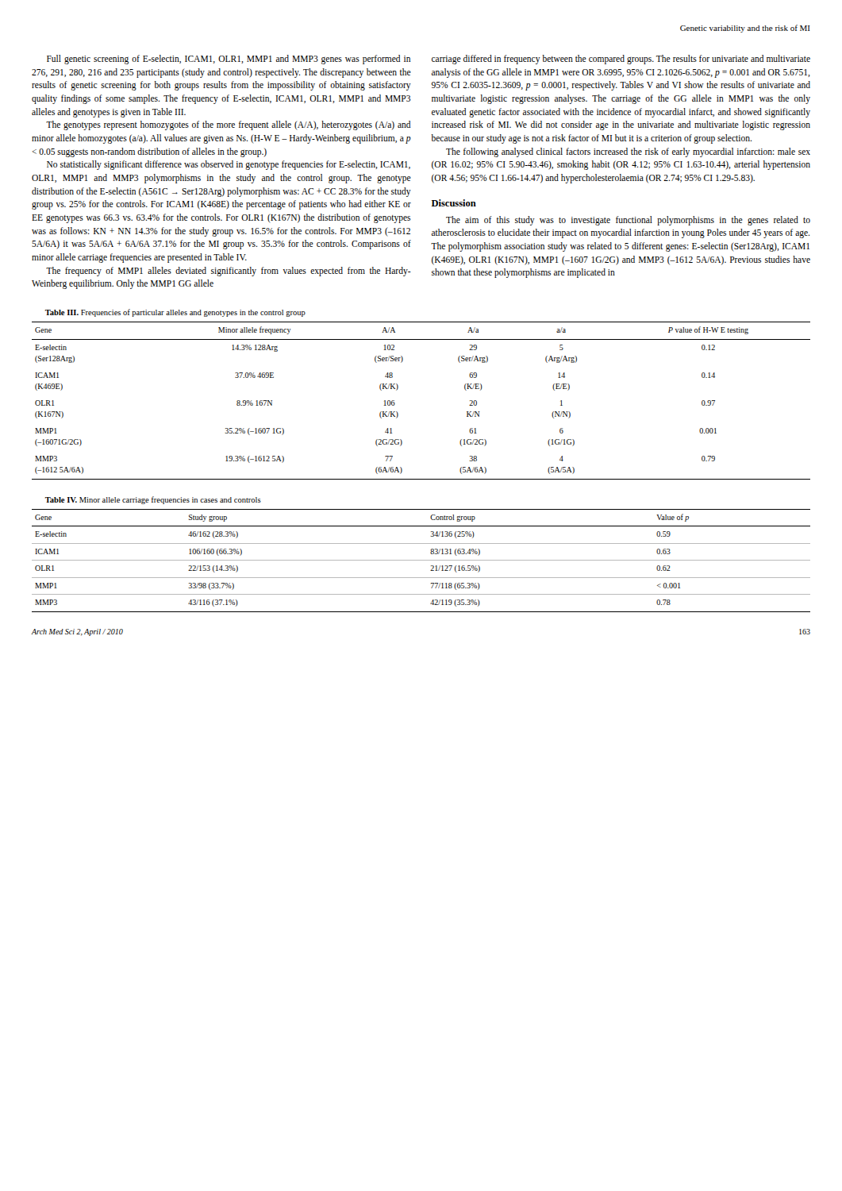Genetic variability and the risk of MI
Full genetic screening of E-selectin, ICAM1, OLR1, MMP1 and MMP3 genes was performed in 276, 291, 280, 216 and 235 participants (study and control) respectively. The discrepancy between the results of genetic screening for both groups results from the impossibility of obtaining satisfactory quality findings of some samples. The frequency of E-selectin, ICAM1, OLR1, MMP1 and MMP3 alleles and genotypes is given in Table III.
The genotypes represent homozygotes of the more frequent allele (A/A), heterozygotes (A/a) and minor allele homozygotes (a/a). All values are given as Ns. (H-W E – Hardy-Weinberg equilibrium, a p < 0.05 suggests non-random distribution of alleles in the group.)
No statistically significant difference was observed in genotype frequencies for E-selectin, ICAM1, OLR1, MMP1 and MMP3 polymorphisms in the study and the control group. The genotype distribution of the E-selectin (A561C → Ser128Arg) polymorphism was: AC + CC 28.3% for the study group vs. 25% for the controls. For ICAM1 (K468E) the percentage of patients who had either KE or EE genotypes was 66.3 vs. 63.4% for the controls. For OLR1 (K167N) the distribution of genotypes was as follows: KN + NN 14.3% for the study group vs. 16.5% for the controls. For MMP3 (–1612 5A/6A) it was 5A/6A + 6A/6A 37.1% for the MI group vs. 35.3% for the controls. Comparisons of minor allele carriage frequencies are presented in Table IV.
The frequency of MMP1 alleles deviated significantly from values expected from the Hardy-Weinberg equilibrium. Only the MMP1 GG allele
carriage differed in frequency between the compared groups. The results for univariate and multivariate analysis of the GG allele in MMP1 were OR 3.6995, 95% CI 2.1026-6.5062, p = 0.001 and OR 5.6751, 95% CI 2.6035-12.3609, p = 0.0001, respectively. Tables V and VI show the results of univariate and multivariate logistic regression analyses. The carriage of the GG allele in MMP1 was the only evaluated genetic factor associated with the incidence of myocardial infarct, and showed significantly increased risk of MI. We did not consider age in the univariate and multivariate logistic regression because in our study age is not a risk factor of MI but it is a criterion of group selection.
The following analysed clinical factors increased the risk of early myocardial infarction: male sex (OR 16.02; 95% CI 5.90-43.46), smoking habit (OR 4.12; 95% CI 1.63-10.44), arterial hypertension (OR 4.56; 95% CI 1.66-14.47) and hypercholesterolaemia (OR 2.74; 95% CI 1.29-5.83).
Discussion
The aim of this study was to investigate functional polymorphisms in the genes related to atherosclerosis to elucidate their impact on myocardial infarction in young Poles under 45 years of age. The polymorphism association study was related to 5 different genes: E-selectin (Ser128Arg), ICAM1 (K469E), OLR1 (K167N), MMP1 (–1607 1G/2G) and MMP3 (–1612 5A/6A). Previous studies have shown that these polymorphisms are implicated in
Table III. Frequencies of particular alleles and genotypes in the control group
| Gene | Minor allele frequency | A/A | A/a | a/a | P value of H-W E testing |
| --- | --- | --- | --- | --- | --- |
| E-selectin (Ser128Arg) | 14.3% 128Arg | 102 (Ser/Ser) | 29 (Ser/Arg) | 5 (Arg/Arg) | 0.12 |
| ICAM1 (K469E) | 37.0% 469E | 48 (K/K) | 69 (K/E) | 14 (E/E) | 0.14 |
| OLR1 (K167N) | 8.9% 167N | 106 (K/K) | 20 K/N | 1 (N/N) | 0.97 |
| MMP1 (–16071G/2G) | 35.2% (–1607 1G) | 41 (2G/2G) | 61 (1G/2G) | 6 (1G/1G) | 0.001 |
| MMP3 (–1612 5A/6A) | 19.3% (–1612 5A) | 77 (6A/6A) | 38 (5A/6A) | 4 (5A/5A) | 0.79 |
Table IV. Minor allele carriage frequencies in cases and controls
| Gene | Study group | Control group | Value of p |
| --- | --- | --- | --- |
| E-selectin | 46/162 (28.3%) | 34/136 (25%) | 0.59 |
| ICAM1 | 106/160 (66.3%) | 83/131 (63.4%) | 0.63 |
| OLR1 | 22/153 (14.3%) | 21/127 (16.5%) | 0.62 |
| MMP1 | 33/98 (33.7%) | 77/118 (65.3%) | < 0.001 |
| MMP3 | 43/116 (37.1%) | 42/119 (35.3%) | 0.78 |
Arch Med Sci 2, April / 2010
163